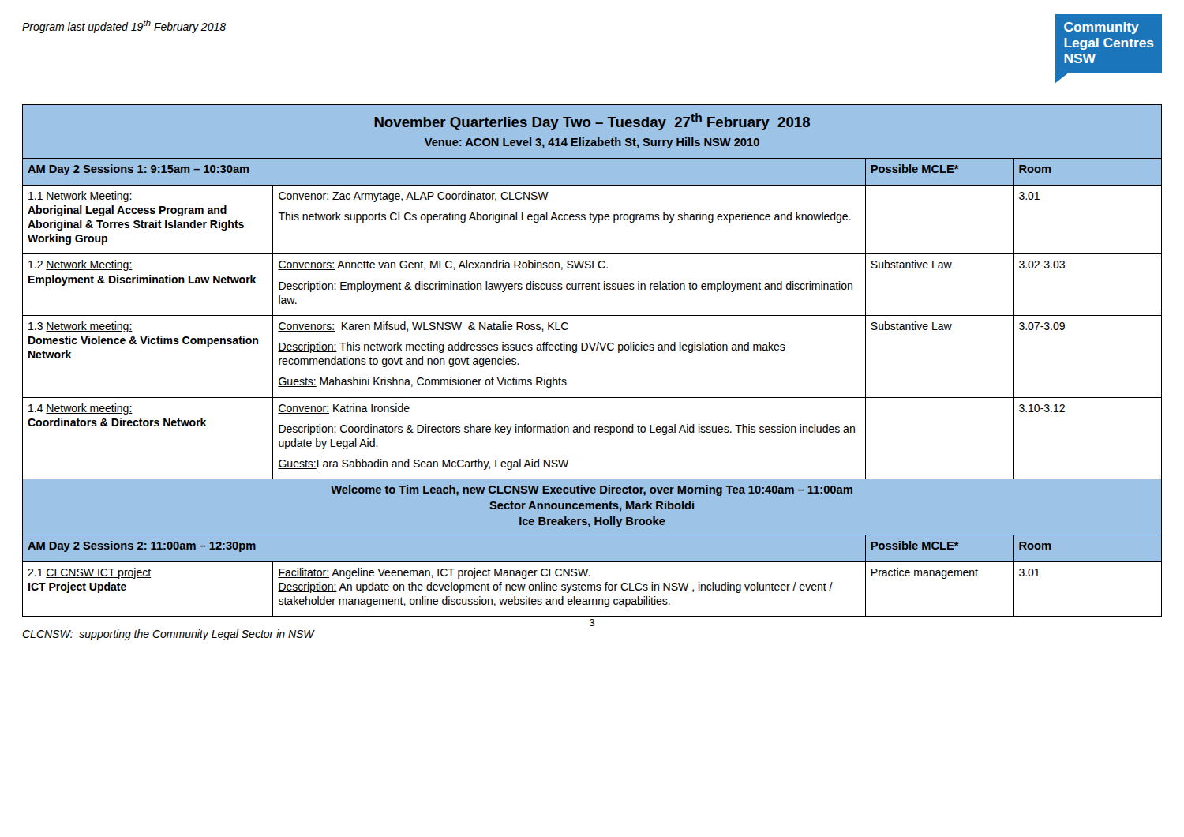Program last updated 19th February 2018
Community
Legal Centres
NSW
| November Quarterlies Day Two – Tuesday 27 th February 2018 Venue: ACON Level 3, 414 Elizabeth St, Surry Hills NSW 2010 |
| AM Day 2 Sessions 1: 9:15am – 10:30am | Possible MCLE* | Room |
| 1.1 Network Meeting: Aboriginal Legal Access Program and Aboriginal & Torres Strait Islander Rights Working Group | Convenor: Zac Armytage, ALAP Coordinator, CLCNSW This network supports CLCs operating Aboriginal Legal Access type programs by sharing experience and knowledge. | | 3.01 |
| 1.2 Network Meeting: Employment & Discrimination Law Network | Convenors: Annette van Gent, MLC, Alexandria Robinson, SWSLC. Description: Employment & discrimination lawyers discuss current issues in relation to employment and discrimination law. | Substantive Law | 3.02-3.03 |
| 1.3 Network meeting: Domestic Violence & Victims Compensation Network | Convenors: Karen Mifsud, WLSNSW & Natalie Ross, KLC Description: This network meeting addresses issues affecting DV/VC policies and legislation and makes recommendations to govt and non govt agencies. Guests: Mahashini Krishna, Commisioner of Victims Rights | Substantive Law | 3.07-3.09 |
| 1.4 Network meeting: Coordinators & Directors Network | Convenor: Katrina Ironside Description: Coordinators & Directors share key information and respond to Legal Aid issues. This session includes an update by Legal Aid. Guests: Lara Sabbadin and Sean McCarthy, Legal Aid NSW | | 3.10-3.12 |
| Welcome to Tim Leach, new CLCNSW Executive Director, over Morning Tea 10:40am – 11:00am Sector Announcements, Mark Riboldi Ice Breakers, Holly Brooke |
| AM Day 2 Sessions 2: 11:00am – 12:30pm | Possible MCLE* | Room |
| 2.1 CLCNSW ICT project ICT Project Update | Facilitator: Angeline Veeneman, ICT project Manager CLCNSW. Description: An update on the development of new online systems for CLCs in NSW , including volunteer / event / stakeholder management, online discussion, websites and elearnng capabilities. | Practice management | 3.01 |
3 CLCNSW: supporting the Community Legal Sector in NSW